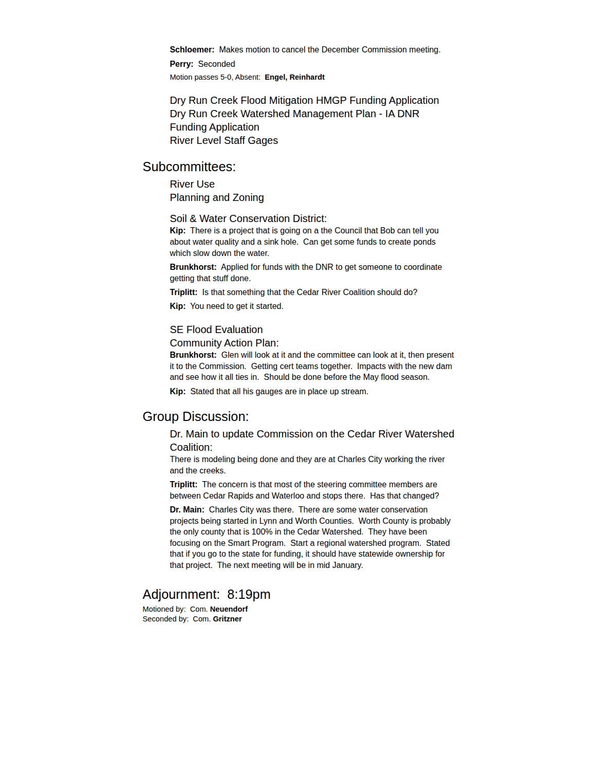Schloemer: Makes motion to cancel the December Commission meeting.
Perry: Seconded
Motion passes 5-0, Absent: Engel, Reinhardt
Dry Run Creek Flood Mitigation HMGP Funding Application
Dry Run Creek Watershed Management Plan - IA DNR Funding Application
River Level Staff Gages
Subcommittees:
River Use
Planning and Zoning
Soil & Water Conservation District:
Kip: There is a project that is going on a the Council that Bob can tell you about water quality and a sink hole. Can get some funds to create ponds which slow down the water.
Brunkhorst: Applied for funds with the DNR to get someone to coordinate getting that stuff done.
Triplitt: Is that something that the Cedar River Coalition should do?
Kip: You need to get it started.
SE Flood Evaluation
Community Action Plan:
Brunkhorst: Glen will look at it and the committee can look at it, then present it to the Commission. Getting cert teams together. Impacts with the new dam and see how it all ties in. Should be done before the May flood season.
Kip: Stated that all his gauges are in place up stream.
Group Discussion:
Dr. Main to update Commission on the Cedar River Watershed Coalition:
There is modeling being done and they are at Charles City working the river and the creeks.
Triplitt: The concern is that most of the steering committee members are between Cedar Rapids and Waterloo and stops there. Has that changed?
Dr. Main: Charles City was there. There are some water conservation projects being started in Lynn and Worth Counties. Worth County is probably the only county that is 100% in the Cedar Watershed. They have been focusing on the Smart Program. Start a regional watershed program. Stated that if you go to the state for funding, it should have statewide ownership for that project. The next meeting will be in mid January.
Adjournment: 8:19pm
Motioned by: Com. Neuendorf
Seconded by: Com. Gritzner